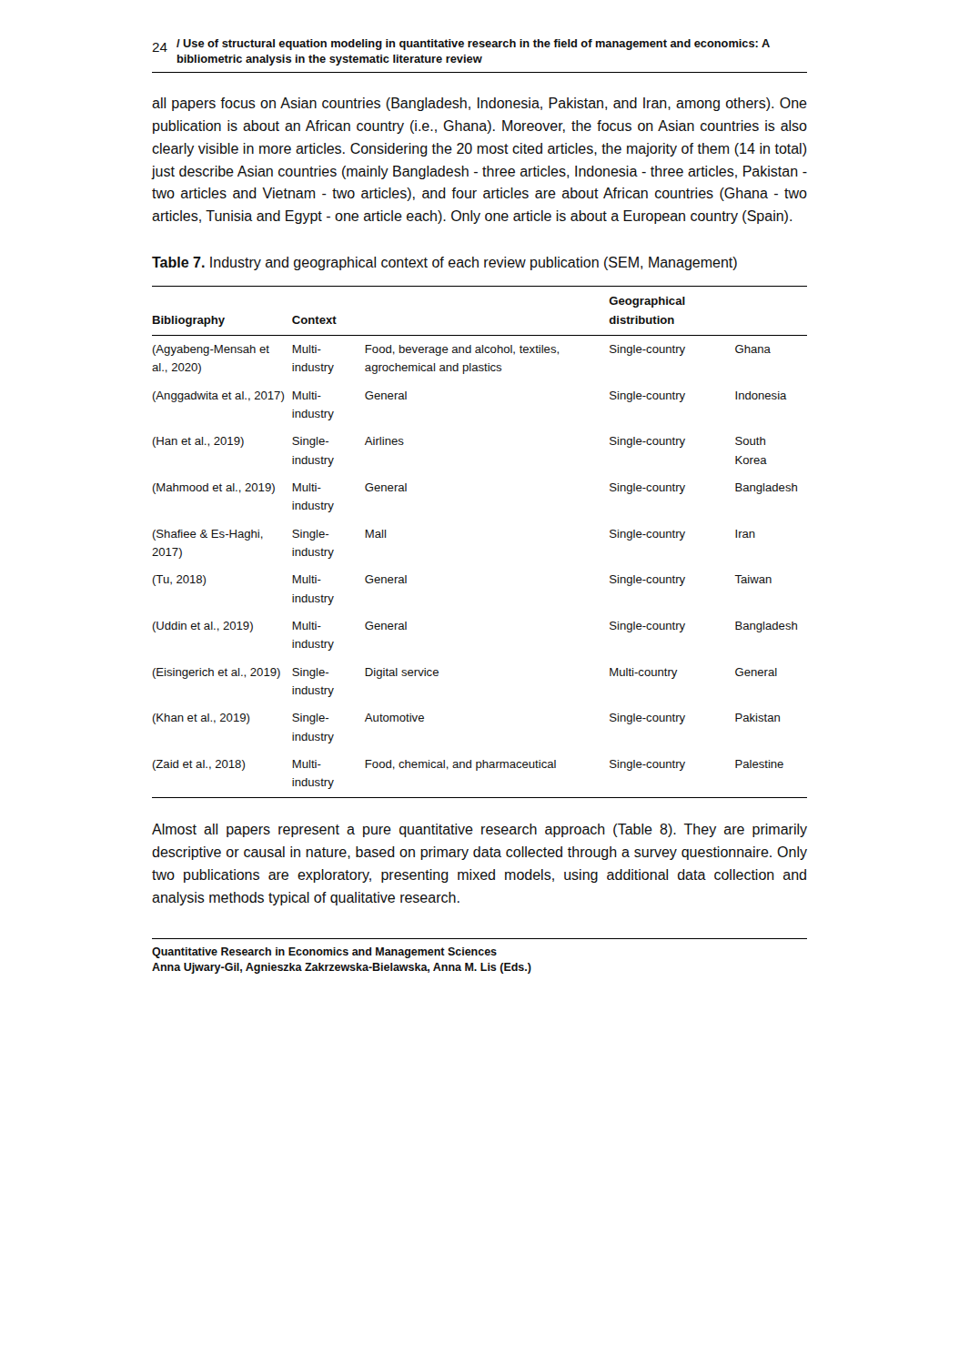24
/ Use of structural equation modeling in quantitative research in the field of management and economics: A bibliometric analysis in the systematic literature review
all papers focus on Asian countries (Bangladesh, Indonesia, Pakistan, and Iran, among others). One publication is about an African country (i.e., Ghana). Moreover, the focus on Asian countries is also clearly visible in more articles. Considering the 20 most cited articles, the majority of them (14 in total) just describe Asian countries (mainly Bangladesh - three articles, Indonesia - three articles, Pakistan - two articles and Vietnam - two articles), and four articles are about African countries (Ghana - two articles, Tunisia and Egypt - one article each). Only one article is about a European country (Spain).
Table 7. Industry and geographical context of each review publication (SEM, Management)
| Bibliography | Context | | Geographical distribution | |
| --- | --- | --- | --- | --- |
| (Agyabeng-Mensah et al., 2020) | Multi-industry | Food, beverage and alcohol, textiles, agrochemical and plastics | Single-country | Ghana |
| (Anggadwita et al., 2017) | Multi-industry | General | Single-country | Indonesia |
| (Han et al., 2019) | Single-industry | Airlines | Single-country | South Korea |
| (Mahmood et al., 2019) | Multi-industry | General | Single-country | Bangladesh |
| (Shafiee & Es-Haghi, 2017) | Single-industry | Mall | Single-country | Iran |
| (Tu, 2018) | Multi-industry | General | Single-country | Taiwan |
| (Uddin et al., 2019) | Multi-industry | General | Single-country | Bangladesh |
| (Eisingerich et al., 2019) | Single-industry | Digital service | Multi-country | General |
| (Khan et al., 2019) | Single-industry | Automotive | Single-country | Pakistan |
| (Zaid et al., 2018) | Multi-industry | Food, chemical, and pharmaceutical | Single-country | Palestine |
Almost all papers represent a pure quantitative research approach (Table 8). They are primarily descriptive or causal in nature, based on primary data collected through a survey questionnaire. Only two publications are exploratory, presenting mixed models, using additional data collection and analysis methods typical of qualitative research.
Quantitative Research in Economics and Management Sciences
Anna Ujwary-Gil, Agnieszka Zakrzewska-Bielawska, Anna M. Lis (Eds.)